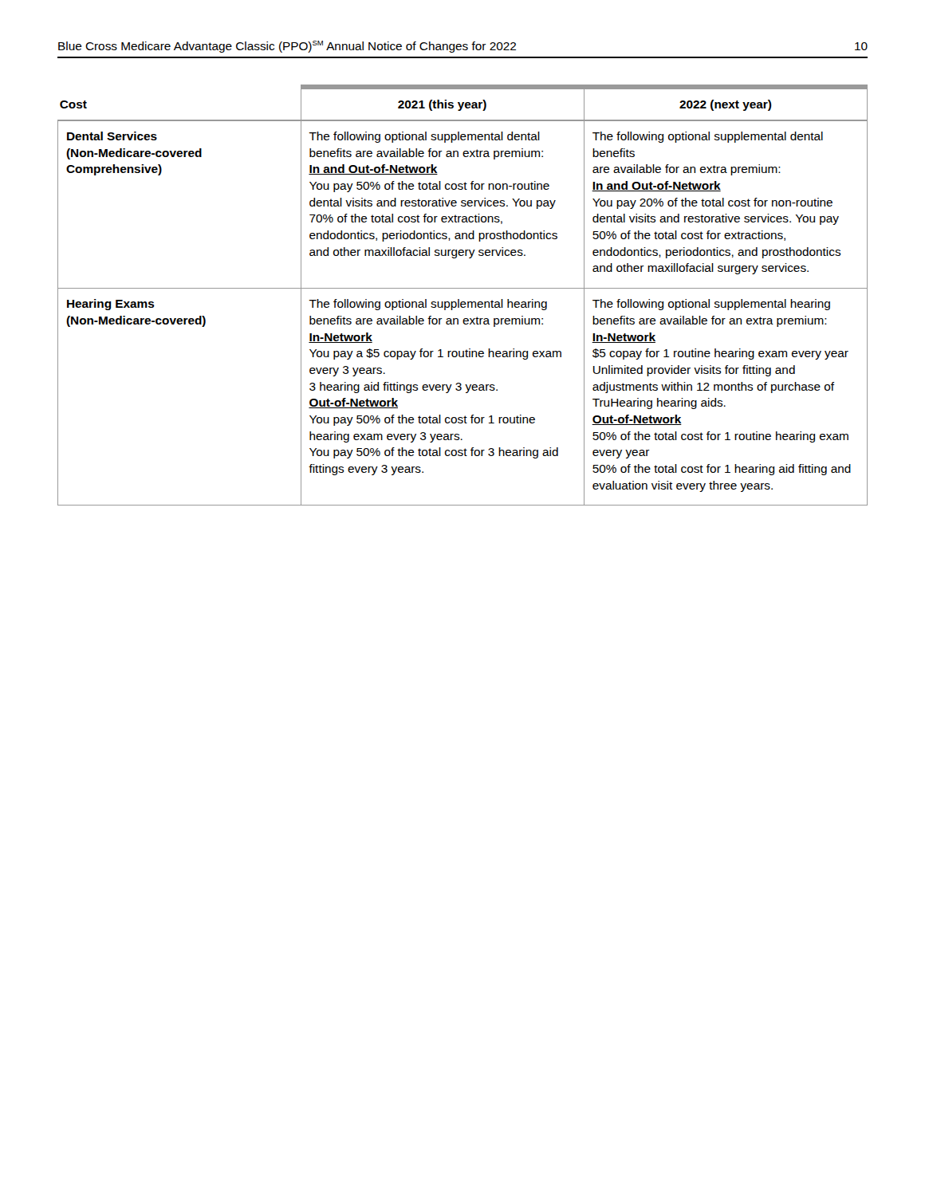Blue Cross Medicare Advantage Classic (PPO)SM Annual Notice of Changes for 2022
10
| Cost | 2021 (this year) | 2022 (next year) |
| --- | --- | --- |
| Dental Services (Non-Medicare-covered Comprehensive) | The following optional supplemental dental benefits are available for an extra premium: In and Out-of-Network You pay 50% of the total cost for non-routine dental visits and restorative services. You pay 70% of the total cost for extractions, endodontics, periodontics, and prosthodontics and other maxillofacial surgery services. | The following optional supplemental dental benefits are available for an extra premium: In and Out-of-Network You pay 20% of the total cost for non-routine dental visits and restorative services. You pay 50% of the total cost for extractions, endodontics, periodontics, and prosthodontics and other maxillofacial surgery services. |
| Hearing Exams (Non-Medicare-covered) | The following optional supplemental hearing benefits are available for an extra premium: In-Network You pay a $5 copay for 1 routine hearing exam every 3 years. 3 hearing aid fittings every 3 years. Out-of-Network You pay 50% of the total cost for 1 routine hearing exam every 3 years. You pay 50% of the total cost for 3 hearing aid fittings every 3 years. | The following optional supplemental hearing benefits are available for an extra premium: In-Network $5 copay for 1 routine hearing exam every year Unlimited provider visits for fitting and adjustments within 12 months of purchase of TruHearing hearing aids. Out-of-Network 50% of the total cost for 1 routine hearing exam every year 50% of the total cost for 1 hearing aid fitting and evaluation visit every three years. |